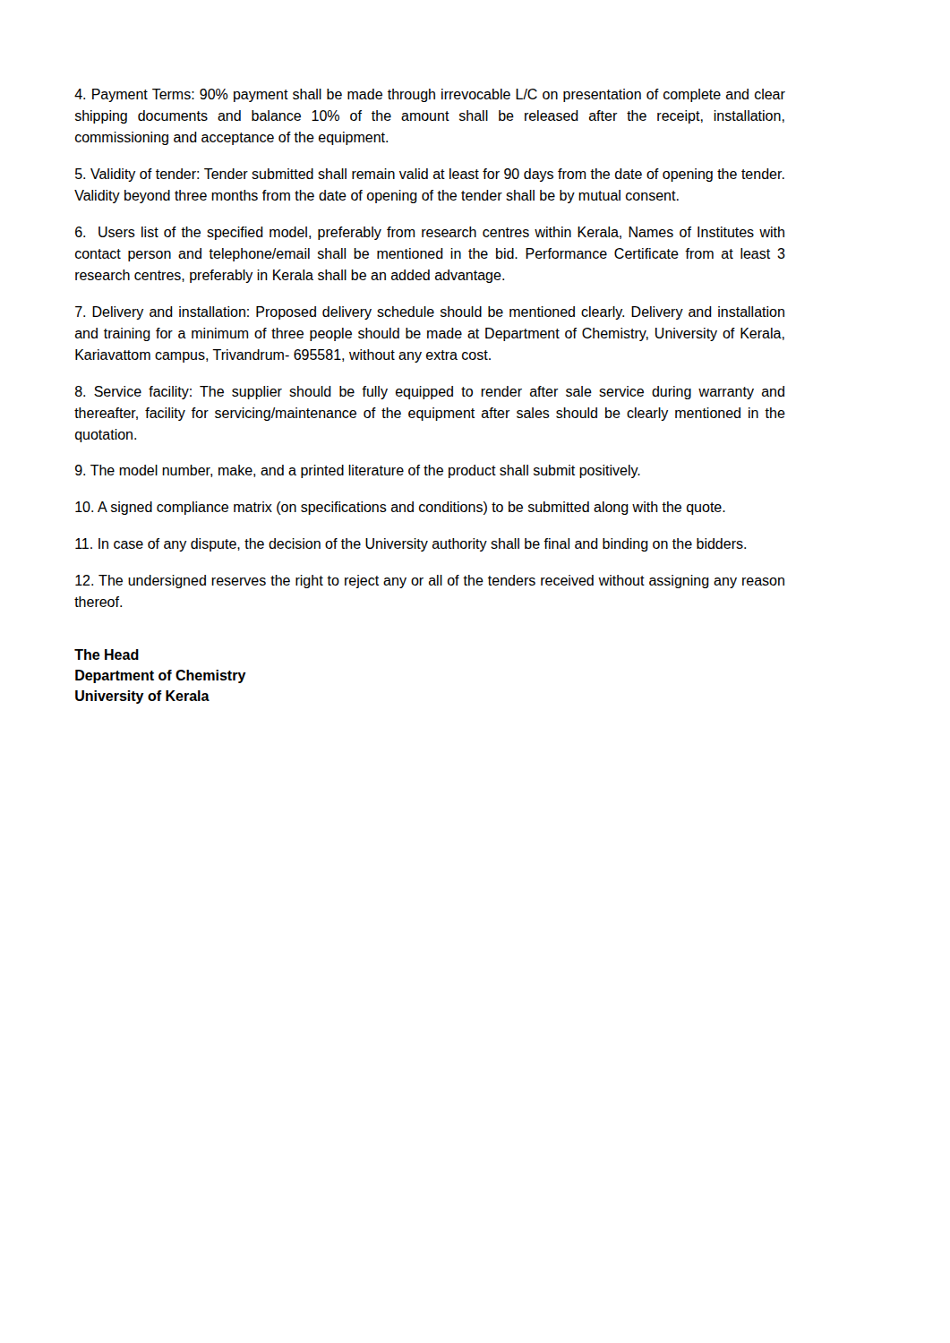4. Payment Terms: 90% payment shall be made through irrevocable L/C on presentation of complete and clear shipping documents and balance 10% of the amount shall be released after the receipt, installation, commissioning and acceptance of the equipment.
5. Validity of tender: Tender submitted shall remain valid at least for 90 days from the date of opening the tender. Validity beyond three months from the date of opening of the tender shall be by mutual consent.
6. Users list of the specified model, preferably from research centres within Kerala, Names of Institutes with contact person and telephone/email shall be mentioned in the bid. Performance Certificate from at least 3 research centres, preferably in Kerala shall be an added advantage.
7. Delivery and installation: Proposed delivery schedule should be mentioned clearly. Delivery and installation and training for a minimum of three people should be made at Department of Chemistry, University of Kerala, Kariavattom campus, Trivandrum- 695581, without any extra cost.
8. Service facility: The supplier should be fully equipped to render after sale service during warranty and thereafter, facility for servicing/maintenance of the equipment after sales should be clearly mentioned in the quotation.
9. The model number, make, and a printed literature of the product shall submit positively.
10. A signed compliance matrix (on specifications and conditions) to be submitted along with the quote.
11. In case of any dispute, the decision of the University authority shall be final and binding on the bidders.
12. The undersigned reserves the right to reject any or all of the tenders received without assigning any reason thereof.
The Head
Department of Chemistry
University of Kerala